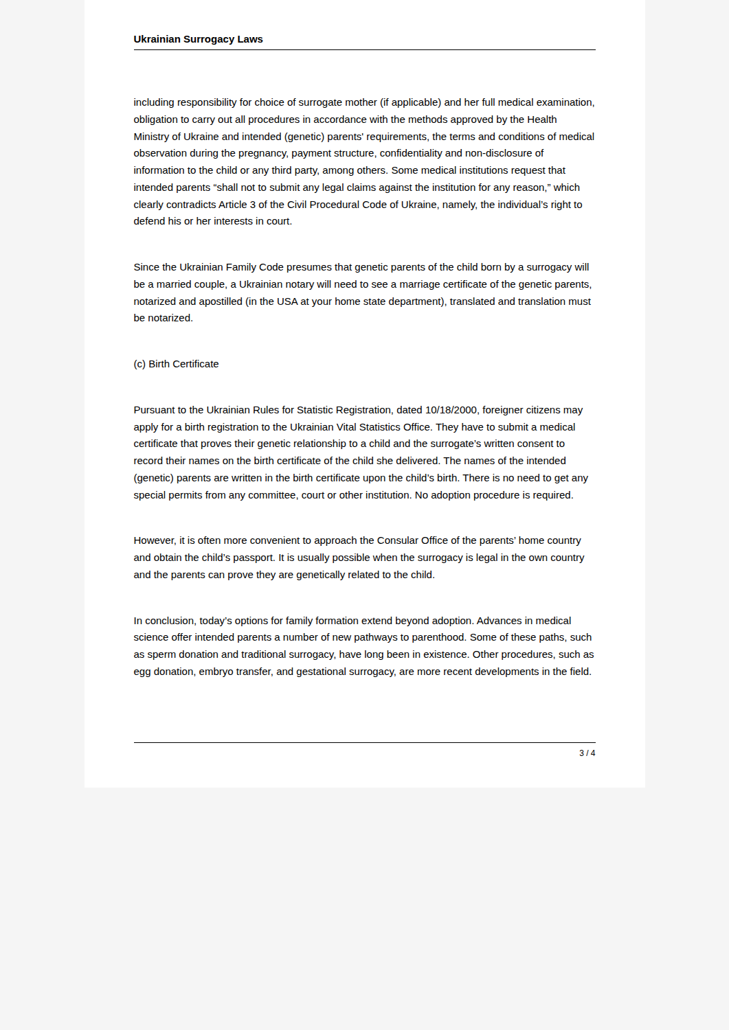Ukrainian Surrogacy Laws
including responsibility for choice of surrogate mother (if applicable) and her full medical examination, obligation to carry out all procedures in accordance with the methods approved by the Health Ministry of Ukraine and intended (genetic) parents' requirements, the terms and conditions of medical observation during the pregnancy, payment structure, confidentiality and non-disclosure of information to the child or any third party, among others. Some medical institutions request that intended parents “shall not to submit any legal claims against the institution for any reason,” which clearly contradicts Article 3 of the Civil Procedural Code of Ukraine, namely, the individual’s right to defend his or her interests in court.
Since the Ukrainian Family Code presumes that genetic parents of the child born by a surrogacy will be a married couple, a Ukrainian notary will need to see a marriage certificate of the genetic parents, notarized and apostilled (in the USA at your home state department), translated and translation must be notarized.
(c) Birth Certificate
Pursuant to the Ukrainian Rules for Statistic Registration, dated 10/18/2000, foreigner citizens may apply for a birth registration to the Ukrainian Vital Statistics Office. They have to submit a medical certificate that proves their genetic relationship to a child and the surrogate’s written consent to record their names on the birth certificate of the child she delivered. The names of the intended (genetic) parents are written in the birth certificate upon the child’s birth. There is no need to get any special permits from any committee, court or other institution. No adoption procedure is required.
However, it is often more convenient to approach the Consular Office of the parents’ home country and obtain the child’s passport. It is usually possible when the surrogacy is legal in the own country and the parents can prove they are genetically related to the child.
In conclusion, today’s options for family formation extend beyond adoption. Advances in medical science offer intended parents a number of new pathways to parenthood. Some of these paths, such as sperm donation and traditional surrogacy, have long been in existence. Other procedures, such as egg donation, embryo transfer, and gestational surrogacy, are more recent developments in the field.
3 / 4